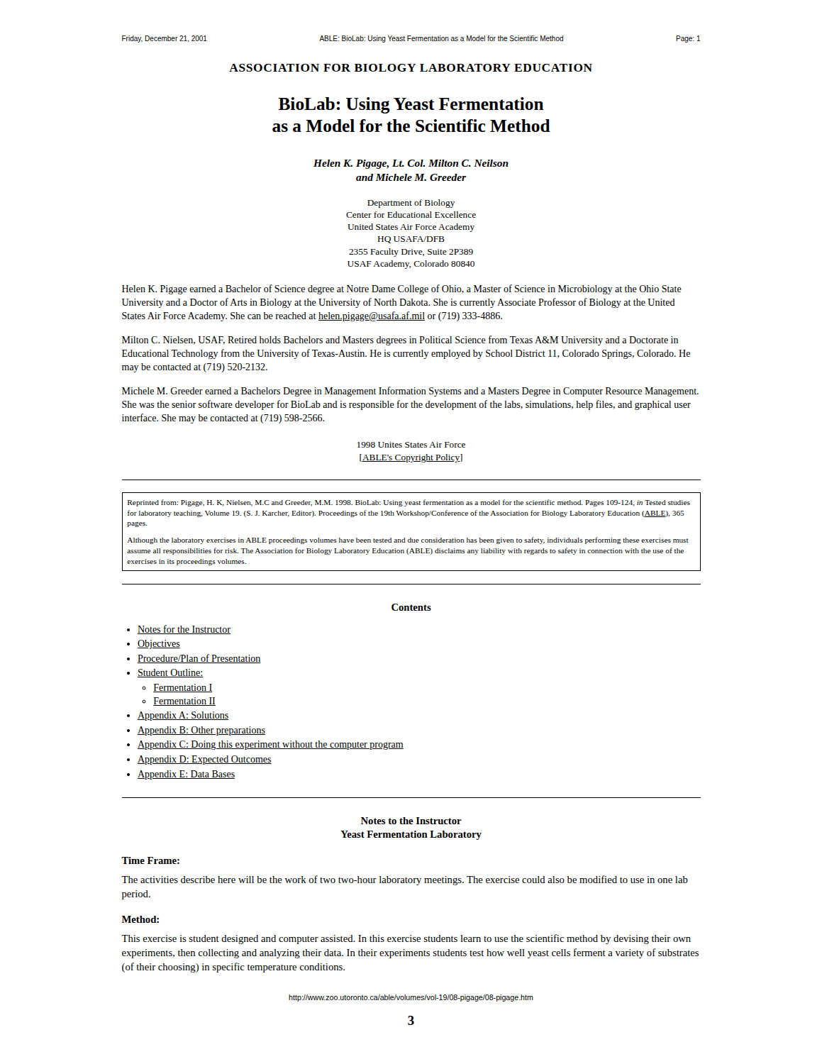Friday, December 21, 2001 ABLE: BioLab: Using Yeast Fermentation as a Model for the Scientific Method Page: 1
ASSOCIATION FOR BIOLOGY LABORATORY EDUCATION
BioLab: Using Yeast Fermentation
as a Model for the Scientific Method
Helen K. Pigage, Lt. Col. Milton C. Neilson
and Michele M. Greeder
Department of Biology
Center for Educational Excellence
United States Air Force Academy
HQ USAFA/DFB
2355 Faculty Drive, Suite 2P389
USAF Academy, Colorado 80840
Helen K. Pigage earned a Bachelor of Science degree at Notre Dame College of Ohio, a Master of Science in Microbiology at the Ohio State University and a Doctor of Arts in Biology at the University of North Dakota. She is currently Associate Professor of Biology at the United States Air Force Academy. She can be reached at helen.pigage@usafa.af.mil or (719) 333-4886.
Milton C. Nielsen, USAF, Retired holds Bachelors and Masters degrees in Political Science from Texas A&M University and a Doctorate in Educational Technology from the University of Texas-Austin. He is currently employed by School District 11, Colorado Springs, Colorado. He may be contacted at (719) 520-2132.
Michele M. Greeder earned a Bachelors Degree in Management Information Systems and a Masters Degree in Computer Resource Management. She was the senior software developer for BioLab and is responsible for the development of the labs, simulations, help files, and graphical user interface. She may be contacted at (719) 598-2566.
1998 Unites States Air Force
[ABLE's Copyright Policy]
Reprinted from: Pigage, H. K, Nielsen, M.C and Greeder, M.M. 1998. BioLab: Using yeast fermentation as a model for the scientific method. Pages 109-124, in Tested studies for laboratory teaching, Volume 19. (S. J. Karcher, Editor). Proceedings of the 19th Workshop/Conference of the Association for Biology Laboratory Education (ABLE), 365 pages.
Although the laboratory exercises in ABLE proceedings volumes have been tested and due consideration has been given to safety, individuals performing these exercises must assume all responsibilities for risk. The Association for Biology Laboratory Education (ABLE) disclaims any liability with regards to safety in connection with the use of the exercises in its proceedings volumes.
Contents
Notes for the Instructor
Objectives
Procedure/Plan of Presentation
Student Outline:
Fermentation I
Fermentation II
Appendix A: Solutions
Appendix B: Other preparations
Appendix C: Doing this experiment without the computer program
Appendix D: Expected Outcomes
Appendix E: Data Bases
Notes to the Instructor
Yeast Fermentation Laboratory
Time Frame:
The activities describe here will be the work of two two-hour laboratory meetings. The exercise could also be modified to use in one lab period.
Method:
This exercise is student designed and computer assisted. In this exercise students learn to use the scientific method by devising their own experiments, then collecting and analyzing their data. In their experiments students test how well yeast cells ferment a variety of substrates (of their choosing) in specific temperature conditions.
http://www.zoo.utoronto.ca/able/volumes/vol-19/08-pigage/08-pigage.htm
3